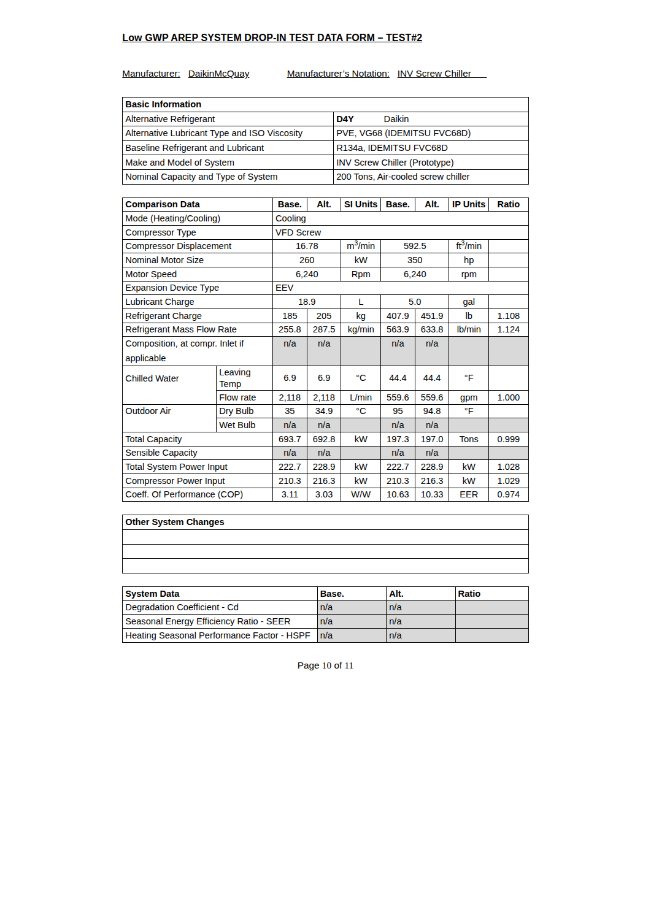Low GWP AREP SYSTEM DROP-IN TEST DATA FORM – TEST#2
Manufacturer: DaikinMcQuay Manufacturer’s Notation: INV Screw Chiller
| Basic Information |
| Alternative Refrigerant | D4Y Daikin |
| Alternative Lubricant Type and ISO Viscosity | PVE, VG68 (IDEMITSU FVC68D) |
| Baseline Refrigerant and Lubricant | R134a, IDEMITSU FVC68D |
| Make and Model of System | INV Screw Chiller (Prototype) |
| Nominal Capacity and Type of System | 200 Tons, Air-cooled screw chiller |
| Comparison Data | Base. | Alt. | SI Units | Base. | Alt. | IP Units | Ratio |
| Mode (Heating/Cooling) | Cooling |
| Compressor Type | VFD Screw |
| Compressor Displacement | 16.78 | m 3 /min | 592.5 | ft 3 /min | |
| Nominal Motor Size | 260 | kW | 350 | hp | |
| Motor Speed | 6,240 | Rpm | 6,240 | rpm | |
| Expansion Device Type | EEV |
| Lubricant Charge | 18.9 | L | 5.0 | gal | |
| Refrigerant Charge | 185 | 205 | kg | 407.9 | 451.9 | lb | 1.108 |
| Refrigerant Mass Flow Rate | 255.8 | 287.5 | kg/min | 563.9 | 633.8 | lb/min | 1.124 |
| Composition, at compr. Inlet if | n/a | n/a | | n/a | n/a | | |
| applicable | | | | | | | |
| Chilled Water | Leaving Temp | 6.9 | 6.9 | °C | 44.4 | 44.4 | °F | |
| | Flow rate | 2,118 | 2,118 | L/min | 559.6 | 559.6 | gpm | 1.000 |
| Outdoor Air | Dry Bulb | 35 | 34.9 | °C | 95 | 94.8 | °F | |
| | Wet Bulb | n/a | n/a | | n/a | n/a | | |
| Total Capacity | 693.7 | 692.8 | kW | 197.3 | 197.0 | Tons | 0.999 |
| Sensible Capacity | n/a | n/a | | n/a | n/a | | |
| Total System Power Input | 222.7 | 228.9 | kW | 222.7 | 228.9 | kW | 1.028 |
| Compressor Power Input | 210.3 | 216.3 | kW | 210.3 | 216.3 | kW | 1.029 |
| Coeff. Of Performance (COP) | 3.11 | 3.03 | W/W | 10.63 | 10.33 | EER | 0.974 |
| Other System Changes |
| System Data | Base. | Alt. | Ratio |
| Degradation Coefficient - Cd | n/a | n/a | |
| Seasonal Energy Efficiency Ratio - SEER | n/a | n/a | |
| Heating Seasonal Performance Factor - HSPF | n/a | n/a | |
Page 10 of 11